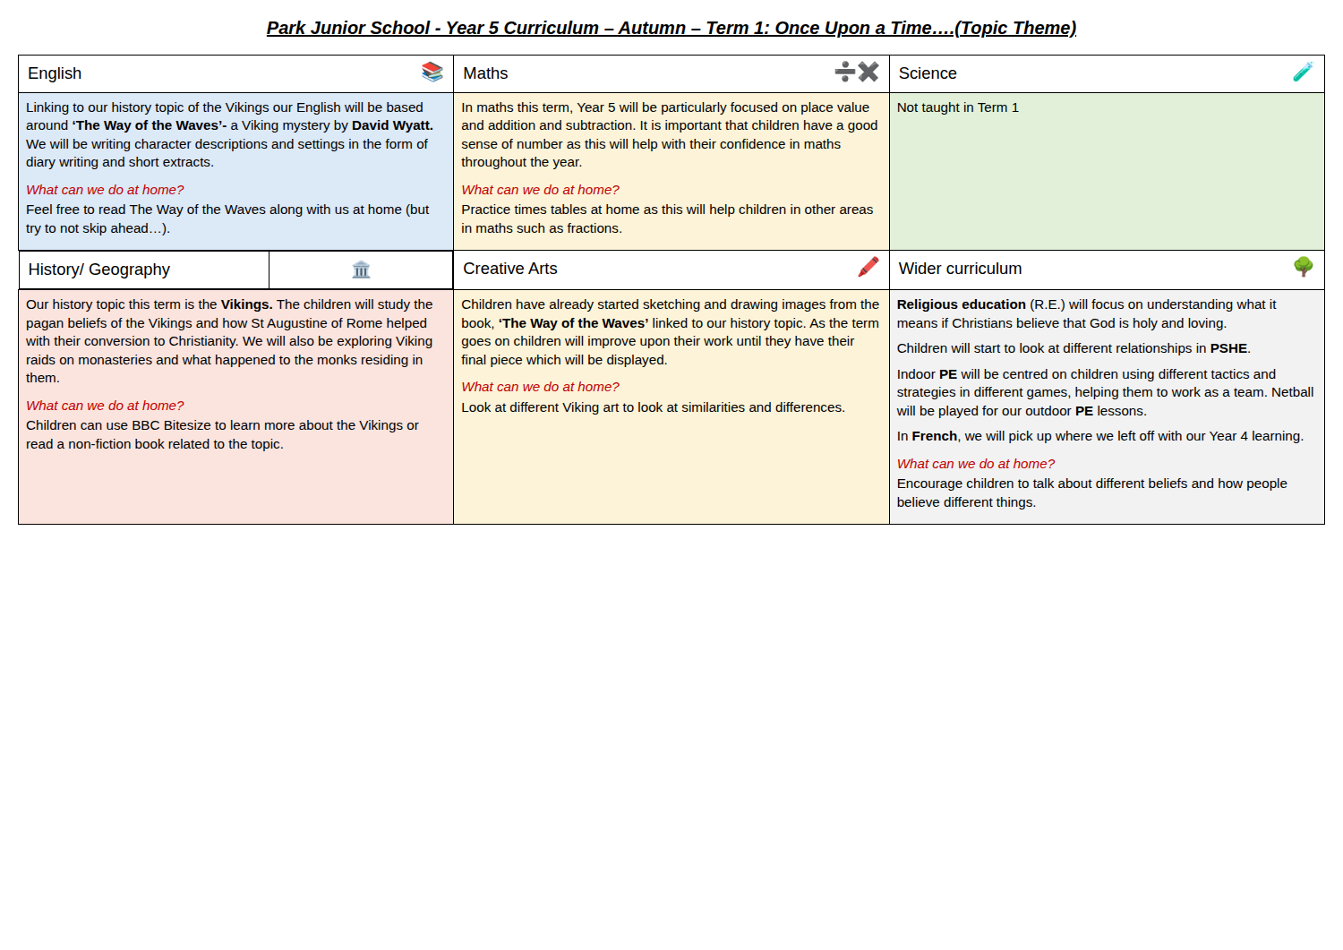Park Junior School - Year 5 Curriculum – Autumn – Term 1: Once Upon a Time….(Topic Theme)
| English 📚 | Maths ➗✖️ | Science 🧪 |
| Linking to our history topic of the Vikings our English will be based around ‘The Way of the Waves’- a Viking mystery by David Wyatt. We will be writing character descriptions and settings in the form of diary writing and short extracts. What can we do at home? Feel free to read The Way of the Waves along with us at home (but try to not skip ahead…). | In maths this term, Year 5 will be particularly focused on place value and addition and subtraction. It is important that children have a good sense of number as this will help with their confidence in maths throughout the year. What can we do at home? Practice times tables at home as this will help children in other areas in maths such as fractions. | Not taught in Term 1 |
| / History/ Geography / 🏛️ / | Creative Arts 🖍️ | Wider curriculum 🌳 |
| Our history topic this term is the Vikings. The children will study the pagan beliefs of the Vikings and how St Augustine of Rome helped with their conversion to Christianity. We will also be exploring Viking raids on monasteries and what happened to the monks residing in them. What can we do at home? Children can use BBC Bitesize to learn more about the Vikings or read a non-fiction book related to the topic. | Children have already started sketching and drawing images from the book, ‘The Way of the Waves’ linked to our history topic. As the term goes on children will improve upon their work until they have their final piece which will be displayed. What can we do at home? Look at different Viking art to look at similarities and differences. | Religious education (R.E.) will focus on understanding what it means if Christians believe that God is holy and loving. Children will start to look at different relationships in PSHE . Indoor PE will be centred on children using different tactics and strategies in different games, helping them to work as a team. Netball will be played for our outdoor PE lessons. In French , we will pick up where we left off with our Year 4 learning. What can we do at home? Encourage children to talk about different beliefs and how people believe different things. |